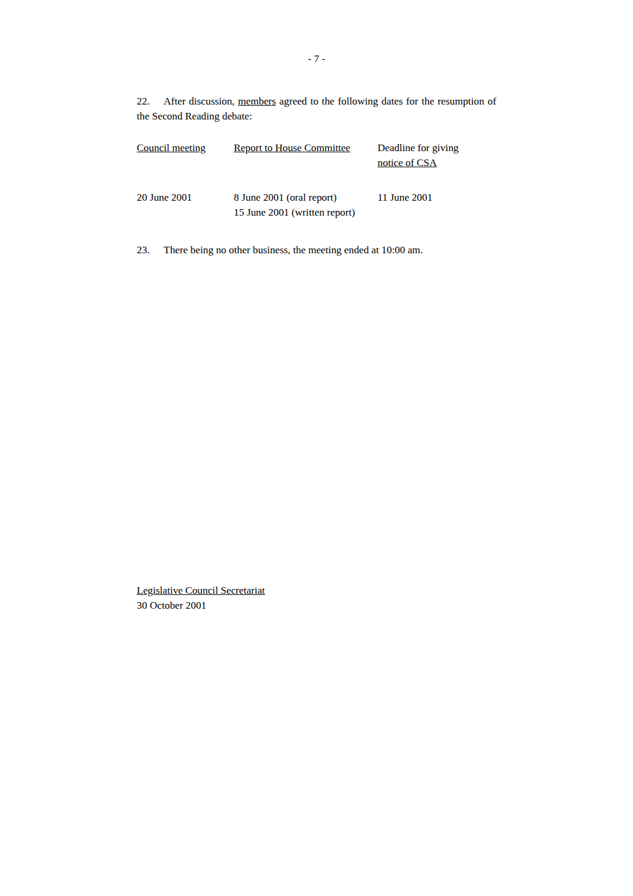- 7 -
22. After discussion, members agreed to the following dates for the resumption of the Second Reading debate:
| Council meeting | Report to House Committee | Deadline for giving notice of CSA |
| --- | --- | --- |
| 20 June 2001 | 8 June 2001 (oral report) 15 June 2001 (written report) | 11 June 2001 |
23. There being no other business, the meeting ended at 10:00 am.
Legislative Council Secretariat 30 October 2001